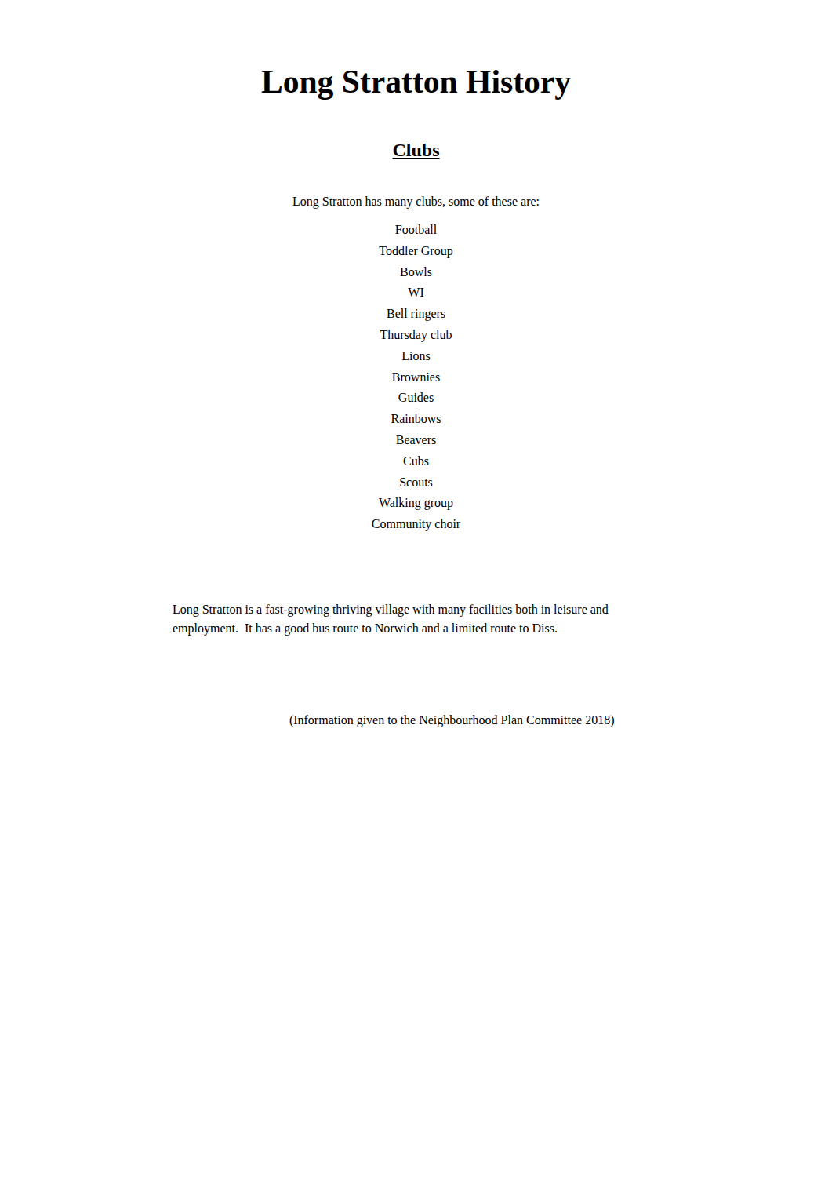Long Stratton History
Clubs
Long Stratton has many clubs, some of these are:
Football
Toddler Group
Bowls
WI
Bell ringers
Thursday club
Lions
Brownies
Guides
Rainbows
Beavers
Cubs
Scouts
Walking group
Community choir
Long Stratton is a fast-growing thriving village with many facilities both in leisure and employment. It has a good bus route to Norwich and a limited route to Diss.
(Information given to the Neighbourhood Plan Committee 2018)